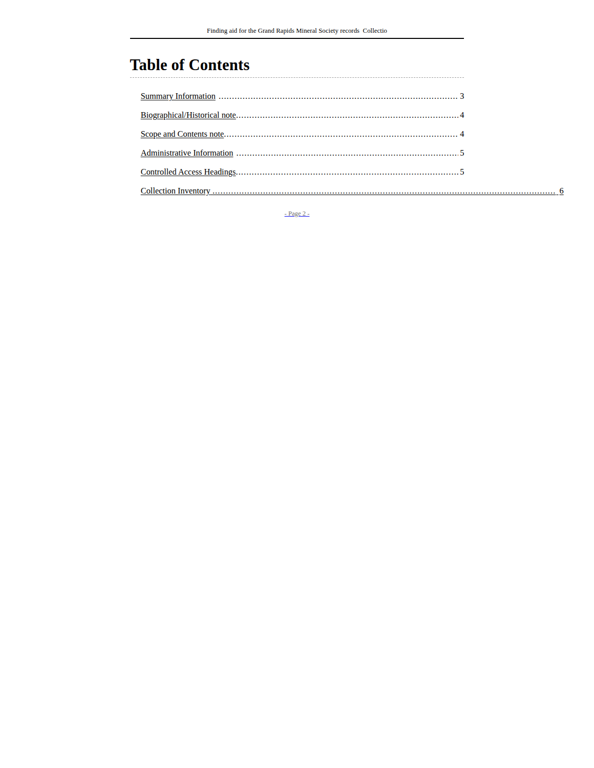Finding aid for the Grand Rapids Mineral Society records Collectio
Table of Contents
Summary Information ................................................................................................................................. 3
Biographical/Historical note ......................................................................................................................... 4
Scope and Contents note ............................................................................................................................. 4
Administrative Information ............................................................................................................. 5
Controlled Access Headings ......................................................................................................................... 5
Collection Inventory span ................................................................................................................................. 6
- Page 2 -